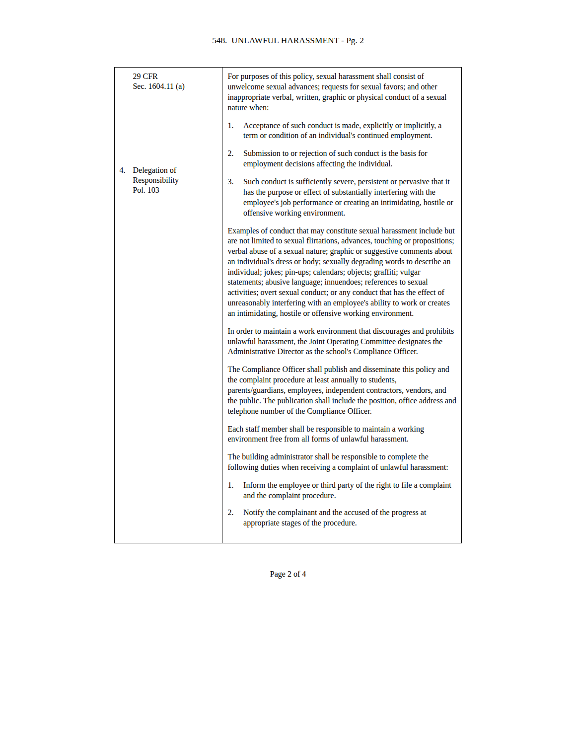548. UNLAWFUL HARASSMENT - Pg. 2
| 29 CFR Sec. 1604.11 (a) 4. Delegation of Responsibility Pol. 103 | For purposes of this policy, sexual harassment shall consist of unwelcome sexual advances; requests for sexual favors; and other inappropriate verbal, written, graphic or physical conduct of a sexual nature when: 1. Acceptance of such conduct is made, explicitly or implicitly, a term or condition of an individual's continued employment. 2. Submission to or rejection of such conduct is the basis for employment decisions affecting the individual. 3. Such conduct is sufficiently severe, persistent or pervasive that it has the purpose or effect of substantially interfering with the employee's job performance or creating an intimidating, hostile or offensive working environment. Examples of conduct that may constitute sexual harassment include but are not limited to sexual flirtations, advances, touching or propositions; verbal abuse of a sexual nature; graphic or suggestive comments about an individual's dress or body; sexually degrading words to describe an individual; jokes; pin-ups; calendars; objects; graffiti; vulgar statements; abusive language; innuendoes; references to sexual activities; overt sexual conduct; or any conduct that has the effect of unreasonably interfering with an employee's ability to work or creates an intimidating, hostile or offensive working environment. In order to maintain a work environment that discourages and prohibits unlawful harassment, the Joint Operating Committee designates the Administrative Director as the school's Compliance Officer. The Compliance Officer shall publish and disseminate this policy and the complaint procedure at least annually to students, parents/guardians, employees, independent contractors, vendors, and the public. The publication shall include the position, office address and telephone number of the Compliance Officer. Each staff member shall be responsible to maintain a working environment free from all forms of unlawful harassment. The building administrator shall be responsible to complete the following duties when receiving a complaint of unlawful harassment: 1. Inform the employee or third party of the right to file a complaint and the complaint procedure. 2. Notify the complainant and the accused of the progress at appropriate stages of the procedure. |
Page 2 of 4